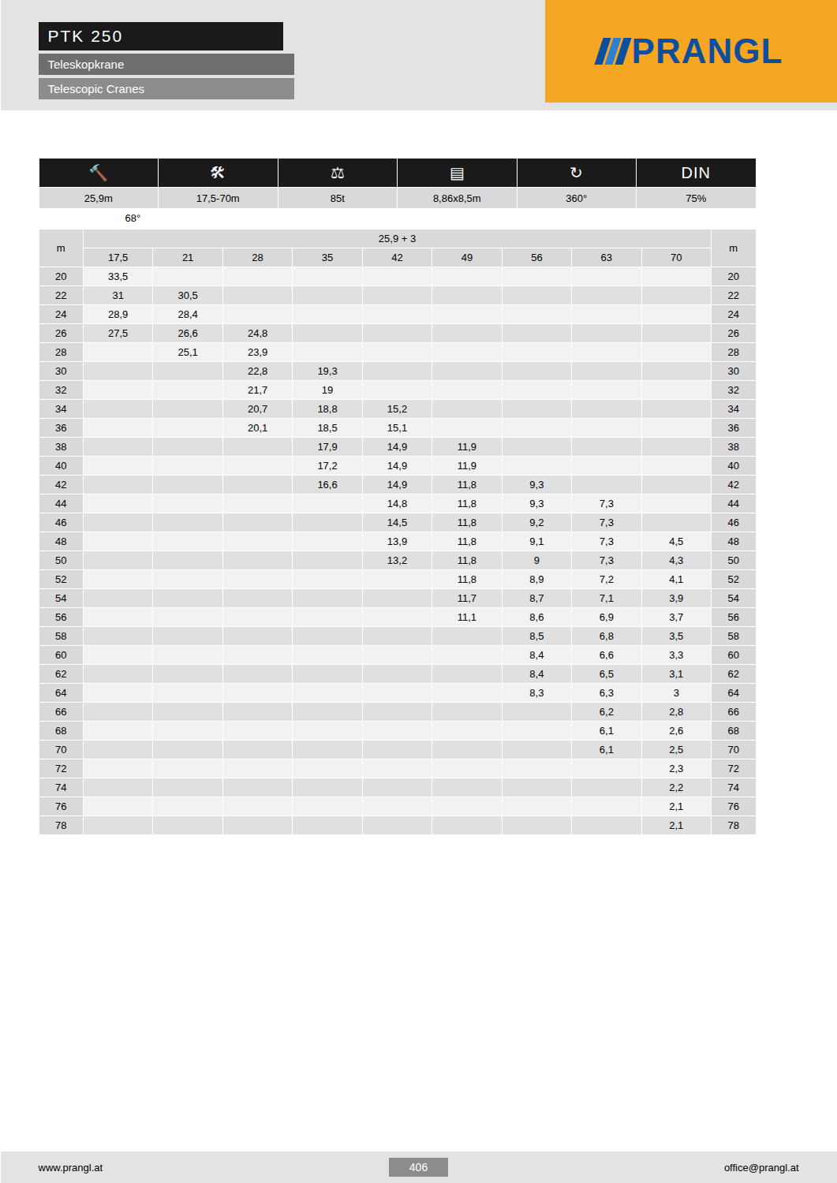PTK 250
Teleskopkrane
Telescopic Cranes
PRANGL
| 🔨 | 🛠 | ⚖ | ▤ | ↻ | DIN |
| 25,9m | 17,5-70m | 85t | 8,86x8,5m | 360° | 75% |
68°
| m | 25,9 + 3 | m |
| --- | --- | --- |
| 17,5 | 21 | 28 | 35 | 42 | 49 | 56 | 63 | 70 |
| 20 | 33,5 | | | | | | | | | 20 |
| 22 | 31 | 30,5 | | | | | | | | 22 |
| 24 | 28,9 | 28,4 | | | | | | | | 24 |
| 26 | 27,5 | 26,6 | 24,8 | | | | | | | 26 |
| 28 | | 25,1 | 23,9 | | | | | | | 28 |
| 30 | | | 22,8 | 19,3 | | | | | | 30 |
| 32 | | | 21,7 | 19 | | | | | | 32 |
| 34 | | | 20,7 | 18,8 | 15,2 | | | | | 34 |
| 36 | | | 20,1 | 18,5 | 15,1 | | | | | 36 |
| 38 | | | | 17,9 | 14,9 | 11,9 | | | | 38 |
| 40 | | | | 17,2 | 14,9 | 11,9 | | | | 40 |
| 42 | | | | 16,6 | 14,9 | 11,8 | 9,3 | | | 42 |
| 44 | | | | | 14,8 | 11,8 | 9,3 | 7,3 | | 44 |
| 46 | | | | | 14,5 | 11,8 | 9,2 | 7,3 | | 46 |
| 48 | | | | | 13,9 | 11,8 | 9,1 | 7,3 | 4,5 | 48 |
| 50 | | | | | 13,2 | 11,8 | 9 | 7,3 | 4,3 | 50 |
| 52 | | | | | | 11,8 | 8,9 | 7,2 | 4,1 | 52 |
| 54 | | | | | | 11,7 | 8,7 | 7,1 | 3,9 | 54 |
| 56 | | | | | | 11,1 | 8,6 | 6,9 | 3,7 | 56 |
| 58 | | | | | | | 8,5 | 6,8 | 3,5 | 58 |
| 60 | | | | | | | 8,4 | 6,6 | 3,3 | 60 |
| 62 | | | | | | | 8,4 | 6,5 | 3,1 | 62 |
| 64 | | | | | | | 8,3 | 6,3 | 3 | 64 |
| 66 | | | | | | | | 6,2 | 2,8 | 66 |
| 68 | | | | | | | | 6,1 | 2,6 | 68 |
| 70 | | | | | | | | 6,1 | 2,5 | 70 |
| 72 | | | | | | | | | 2,3 | 72 |
| 74 | | | | | | | | | 2,2 | 74 |
| 76 | | | | | | | | | 2,1 | 76 |
| 78 | | | | | | | | | 2,1 | 78 |
www.prangl.at
406
office@prangl.at